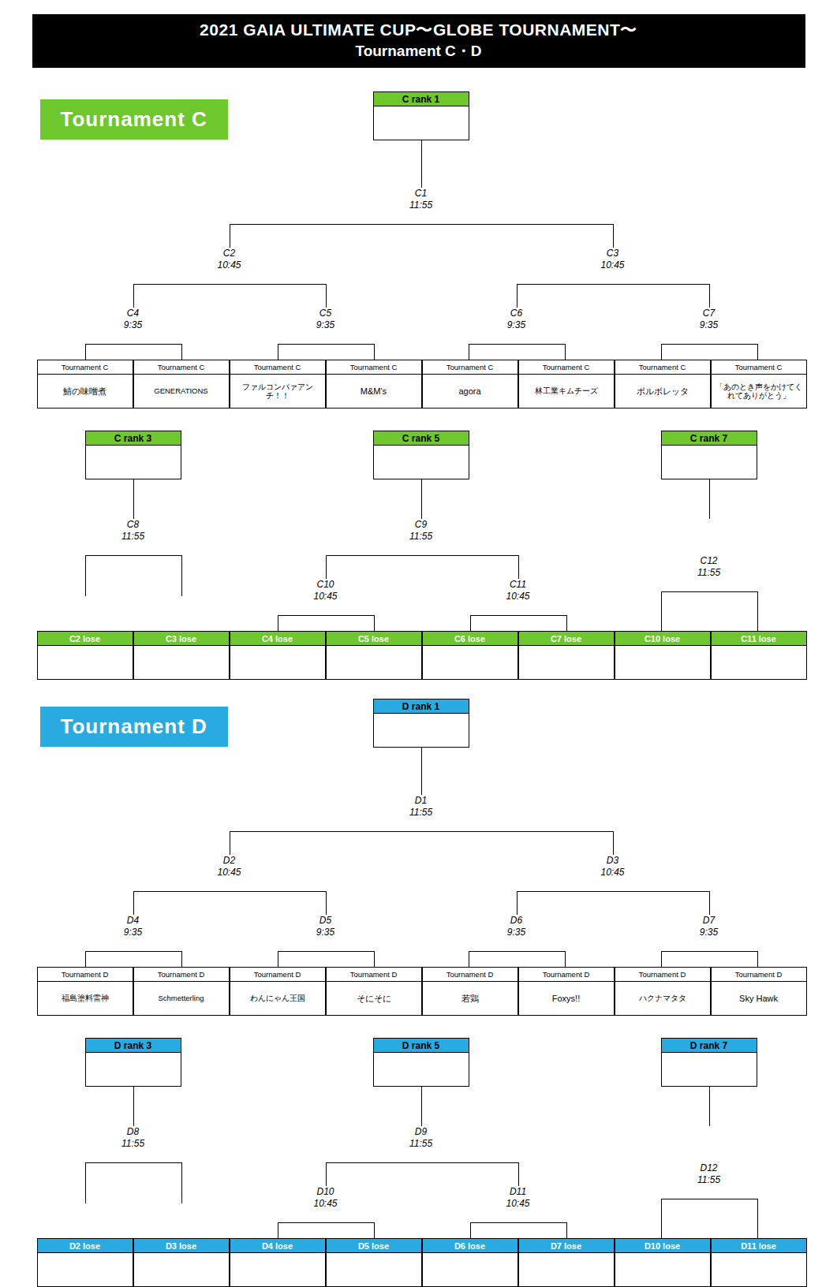2021 GAIA ULTIMATE CUP〜GLOBE TOURNAMENT〜
Tournament C・D
Tournament C
C rank 1
C1
11:55
C2
10:45
C3
10:45
C4
9:35
C5
9:35
C6
9:35
C7
9:35
Tournament C
鯖の味噌煮
Tournament C
GENERATIONS
Tournament C
ファルコンパァアンチ！！
Tournament C
M&M's
Tournament C
agora
Tournament C
林工業キムチーズ
Tournament C
ボルボレッタ
Tournament C
「あのとき声をかけてくれてありがとう」
C rank 3
C rank 5
C rank 7
C8
11:55
C9
11:55
C12
11:55
C10
10:45
C11
10:45
C2 lose
C3 lose
C4 lose
C5 lose
C6 lose
C7 lose
C10 lose
C11 lose
Tournament D
D rank 1
D1
11:55
D2
10:45
D3
10:45
D4
9:35
D5
9:35
D6
9:35
D7
9:35
Tournament D
福島塗料雷神
Tournament D
Schmetterling
Tournament D
わんにゃん王国
Tournament D
そにそに
Tournament D
若鶏
Tournament D
Foxys!!
Tournament D
ハクナマタタ
Tournament D
Sky Hawk
D rank 3
D rank 5
D rank 7
D8
11:55
D9
11:55
D12
11:55
D10
10:45
D11
10:45
D2 lose
D3 lose
D4 lose
D5 lose
D6 lose
D7 lose
D10 lose
D11 lose